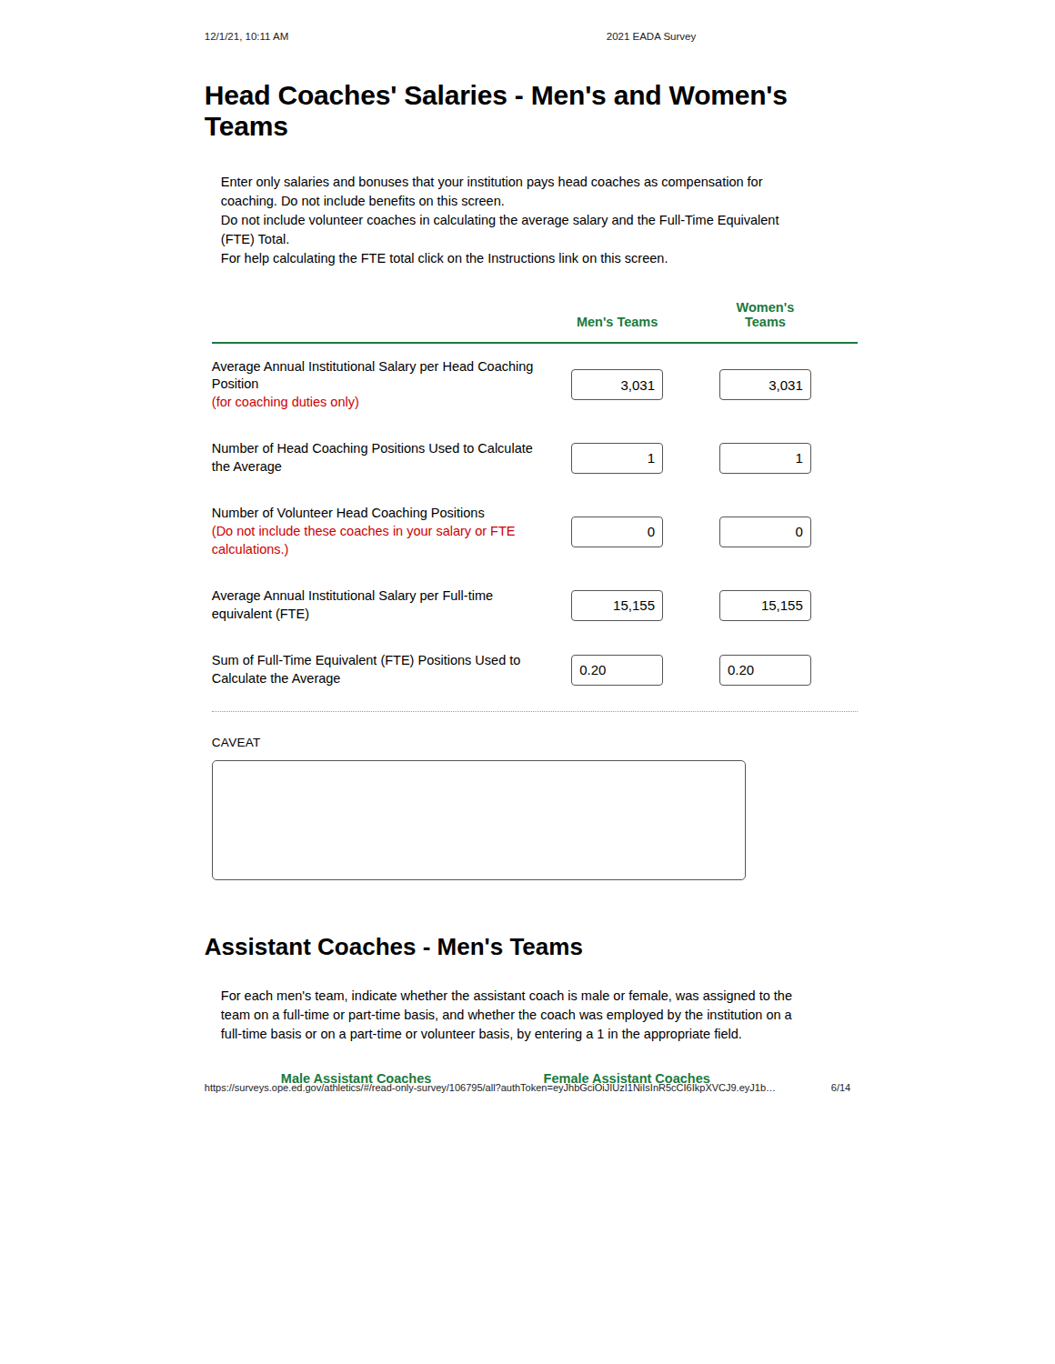12/1/21, 10:11 AM
2021 EADA Survey
Head Coaches' Salaries - Men's and Women's Teams
Enter only salaries and bonuses that your institution pays head coaches as compensation for coaching. Do not include benefits on this screen.
Do not include volunteer coaches in calculating the average salary and the Full-Time Equivalent (FTE) Total.
For help calculating the FTE total click on the Instructions link on this screen.
| | Men's Teams | Women's Teams |
| --- | --- | --- |
| Average Annual Institutional Salary per Head Coaching Position (for coaching duties only) | 3,031 | 3,031 |
| Number of Head Coaching Positions Used to Calculate the Average | 1 | 1 |
| Number of Volunteer Head Coaching Positions (Do not include these coaches in your salary or FTE calculations.) | 0 | 0 |
| Average Annual Institutional Salary per Full-time equivalent (FTE) | 15,155 | 15,155 |
| Sum of Full-Time Equivalent (FTE) Positions Used to Calculate the Average | 0.20 | 0.20 |
CAVEAT
Assistant Coaches - Men's Teams
For each men's team, indicate whether the assistant coach is male or female, was assigned to the team on a full-time or part-time basis, and whether the coach was employed by the institution on a full-time basis or on a part-time or volunteer basis, by entering a 1 in the appropriate field.
Male Assistant Coaches
Female Assistant Coaches
https://surveys.ope.ed.gov/athletics/#/read-only-survey/106795/all?authToken=eyJhbGciOiJIUzI1NiIsInR5cCI6IkpXVCJ9.eyJ1bmlxdWVfbmFtZSI6Ik…
6/14